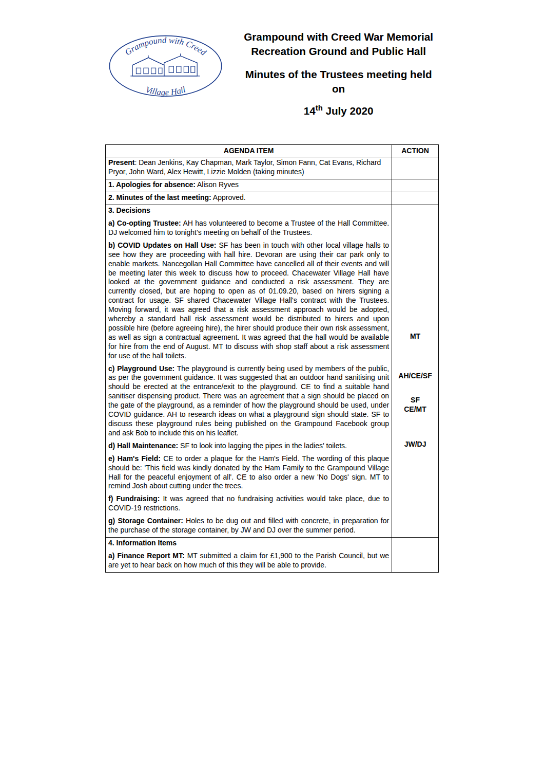Grampound with Creed Village Hall
Grampound with Creed War Memorial
Recreation Ground and Public Hall
Minutes of the Trustees meeting held on
14th July 2020
| AGENDA ITEM | ACTION |
| --- | --- |
| Present : Dean Jenkins, Kay Chapman, Mark Taylor, Simon Fann, Cat Evans, Richard Pryor, John Ward, Alex Hewitt, Lizzie Molden (taking minutes) | |
| 1. Apologies for absence: Alison Ryves | |
| 2. Minutes of the last meeting: Approved. | |
| 3. Decisions a) Co-opting Trustee: AH has volunteered to become a Trustee of the Hall Committee. DJ welcomed him to tonight's meeting on behalf of the Trustees. b) COVID Updates on Hall Use: SF has been in touch with other local village halls to see how they are proceeding with hall hire. Devoran are using their car park only to enable markets. Nancegollan Hall Committee have cancelled all of their events and will be meeting later this week to discuss how to proceed. Chacewater Village Hall have looked at the government guidance and conducted a risk assessment. They are currently closed, but are hoping to open as of 01.09.20, based on hirers signing a contract for usage. SF shared Chacewater Village Hall's contract with the Trustees. Moving forward, it was agreed that a risk assessment approach would be adopted, whereby a standard hall risk assessment would be distributed to hirers and upon possible hire (before agreeing hire), the hirer should produce their own risk assessment, as well as sign a contractual agreement. It was agreed that the hall would be available for hire from the end of August. MT to discuss with shop staff about a risk assessment for use of the hall toilets. c) Playground Use: The playground is currently being used by members of the public, as per the government guidance. It was suggested that an outdoor hand sanitising unit should be erected at the entrance/exit to the playground. CE to find a suitable hand sanitiser dispensing product. There was an agreement that a sign should be placed on the gate of the playground, as a reminder of how the playground should be used, under COVID guidance. AH to research ideas on what a playground sign should state. SF to discuss these playground rules being published on the Grampound Facebook group and ask Bob to include this on his leaflet. d) Hall Maintenance: SF to look into lagging the pipes in the ladies' toilets. e) Ham's Field: CE to order a plaque for the Ham's Field. The wording of this plaque should be: 'This field was kindly donated by the Ham Family to the Grampound Village Hall for the peaceful enjoyment of all'. CE to also order a new 'No Dogs' sign. MT to remind Josh about cutting under the trees. f) Fundraising: It was agreed that no fundraising activities would take place, due to COVID-19 restrictions. g) Storage Container: Holes to be dug out and filled with concrete, in preparation for the purchase of the storage container, by JW and DJ over the summer period. | MT AH/CE/SF SF CE/MT JW/DJ |
| 4. Information Items a) Finance Report MT: MT submitted a claim for £1,900 to the Parish Council, but we are yet to hear back on how much of this they will be able to provide. | |